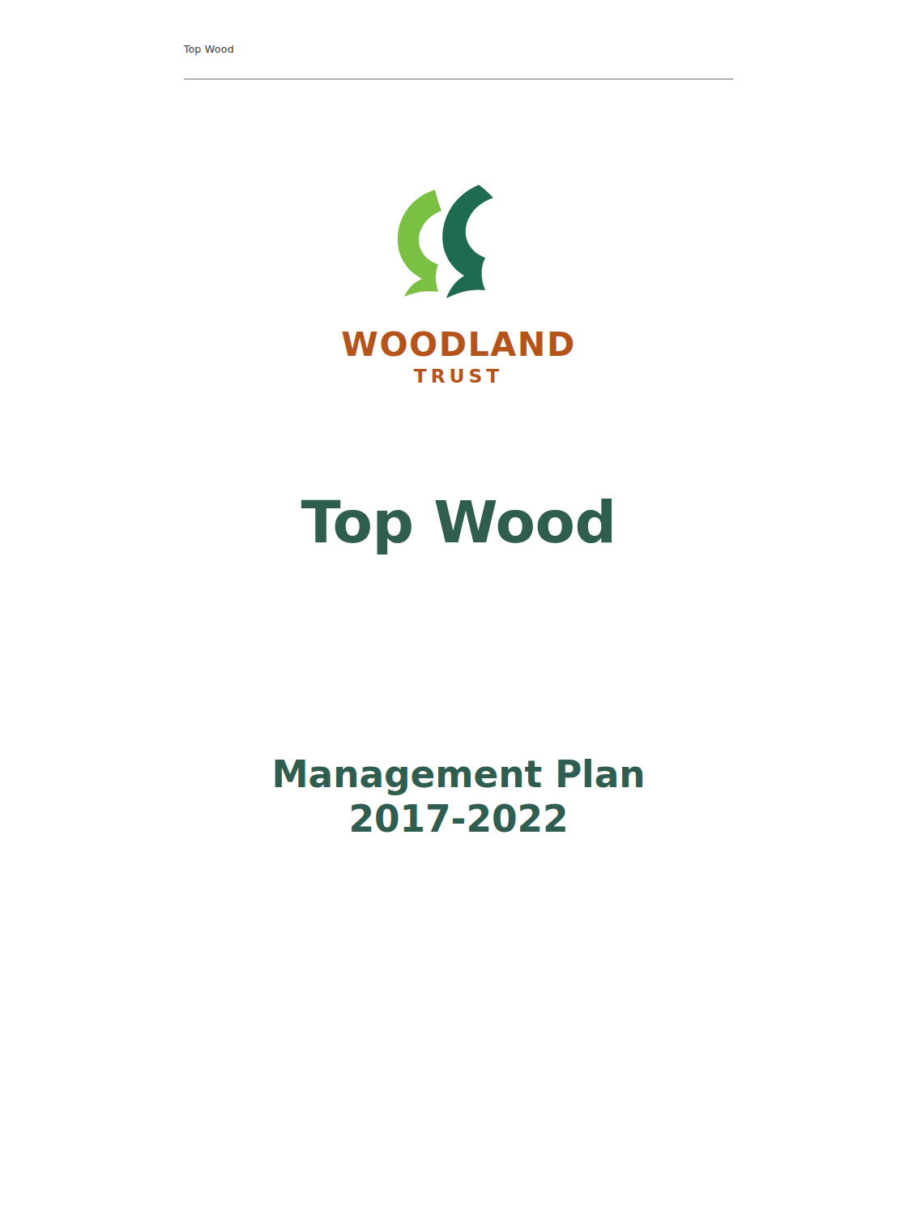Top Wood
WOODLAND
TRUST
Top Wood
Management Plan 2017-2022